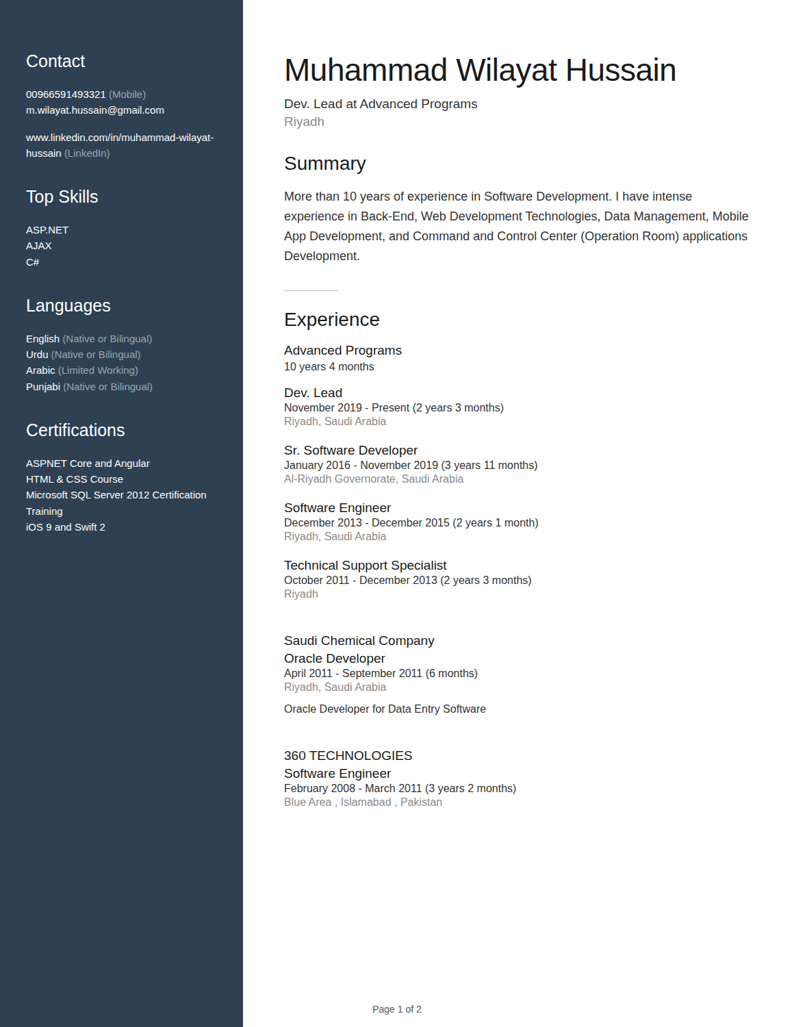Contact
00966591493321 (Mobile)
m.wilayat.hussain@gmail.com
www.linkedin.com/in/muhammad-wilayat-hussain (LinkedIn)
Top Skills
ASP.NET
AJAX
C#
Languages
English (Native or Bilingual)
Urdu (Native or Bilingual)
Arabic (Limited Working)
Punjabi (Native or Bilingual)
Certifications
ASPNET Core and Angular
HTML & CSS Course
Microsoft SQL Server 2012 Certification Training
iOS 9 and Swift 2
Muhammad Wilayat Hussain
Dev. Lead at Advanced Programs
Riyadh
Summary
More than 10 years of experience in Software Development. I have intense experience in Back-End, Web Development Technologies, Data Management, Mobile App Development, and Command and Control Center (Operation Room) applications Development.
Experience
Advanced Programs
10 years 4 months
Dev. Lead
November 2019 - Present (2 years 3 months)
Riyadh, Saudi Arabia
Sr. Software Developer
January 2016 - November 2019 (3 years 11 months)
Al-Riyadh Governorate, Saudi Arabia
Software Engineer
December 2013 - December 2015 (2 years 1 month)
Riyadh, Saudi Arabia
Technical Support Specialist
October 2011 - December 2013 (2 years 3 months)
Riyadh
Saudi Chemical Company
Oracle Developer
April 2011 - September 2011 (6 months)
Riyadh, Saudi Arabia
Oracle Developer for Data Entry Software
360 TECHNOLOGIES
Software Engineer
February 2008 - March 2011 (3 years 2 months)
Blue Area , Islamabad , Pakistan
Page 1 of 2